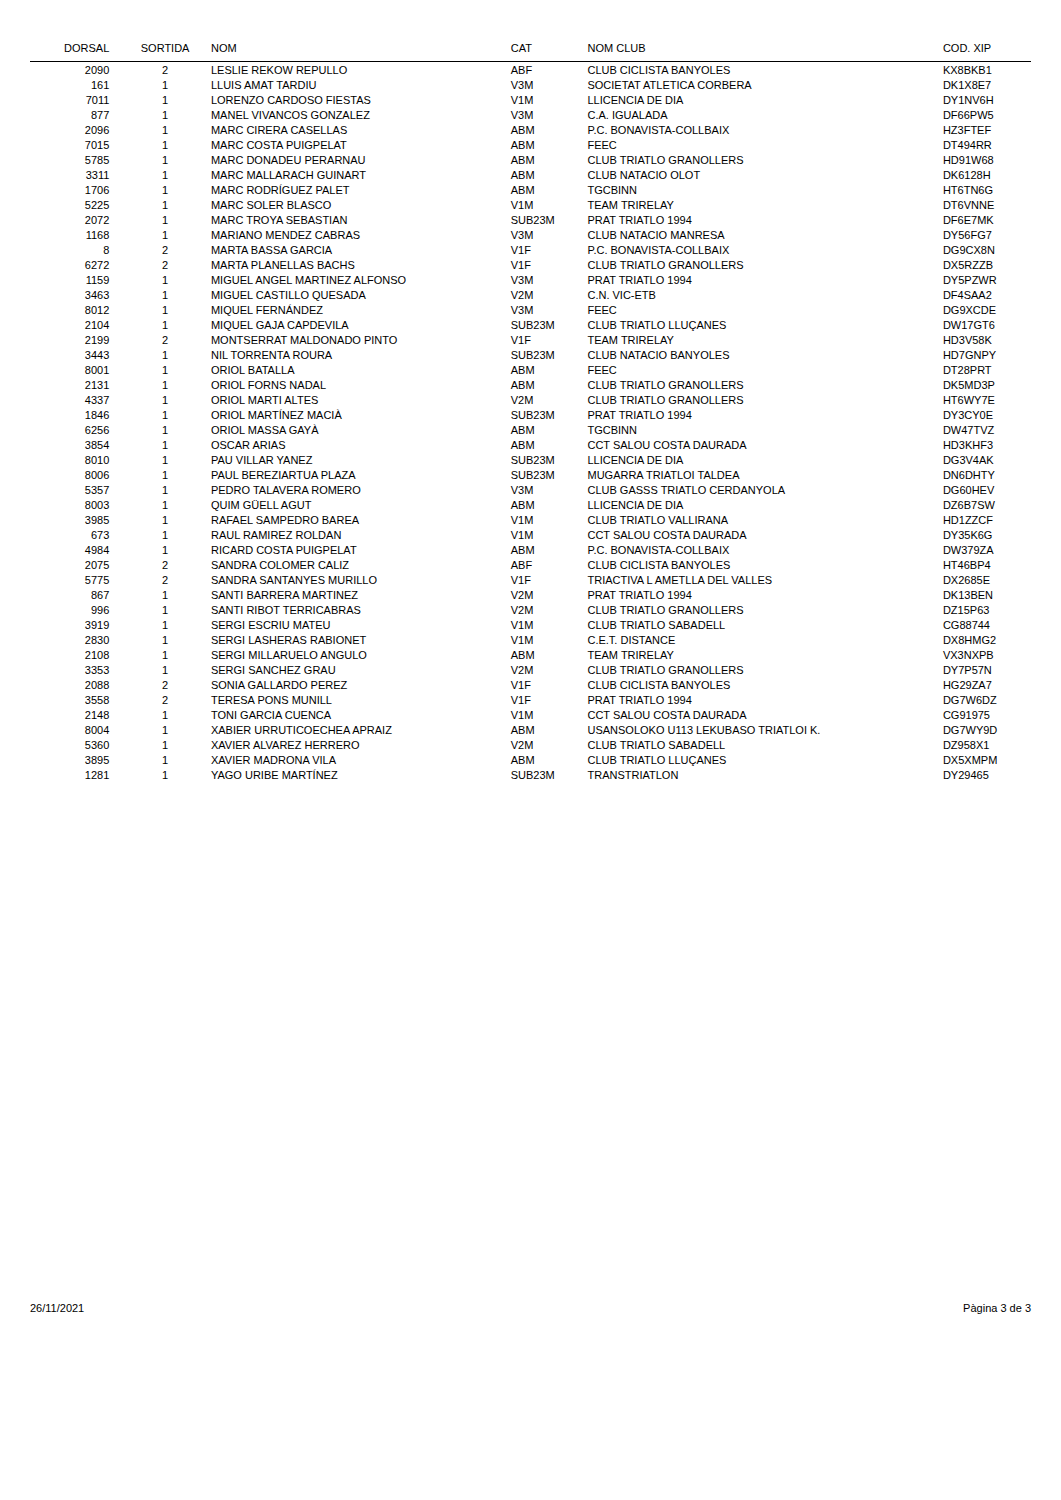| DORSAL | SORTIDA | NOM | CAT | NOM CLUB | COD. XIP |
| --- | --- | --- | --- | --- | --- |
| 2090 | 2 | LESLIE REKOW REPULLO | ABF | CLUB CICLISTA BANYOLES | KX8BKB1 |
| 161 | 1 | LLUIS AMAT TARDIU | V3M | SOCIETAT ATLETICA CORBERA | DK1X8E7 |
| 7011 | 1 | LORENZO CARDOSO FIESTAS | V1M | LLICENCIA DE DIA | DY1NV6H |
| 877 | 1 | MANEL VIVANCOS GONZALEZ | V3M | C.A. IGUALADA | DF66PW5 |
| 2096 | 1 | MARC CIRERA CASELLAS | ABM | P.C. BONAVISTA-COLLBAIX | HZ3FTEF |
| 7015 | 1 | MARC COSTA PUIGPELAT | ABM | FEEC | DT494RR |
| 5785 | 1 | MARC DONADEU PERARNAU | ABM | CLUB TRIATLO GRANOLLERS | HD91W68 |
| 3311 | 1 | MARC MALLARACH GUINART | ABM | CLUB NATACIO OLOT | DK6128H |
| 1706 | 1 | MARC RODRÍGUEZ PALET | ABM | TGCBINN | HT6TN6G |
| 5225 | 1 | MARC SOLER BLASCO | V1M | TEAM TRIRELAY | DT6VNNE |
| 2072 | 1 | MARC TROYA SEBASTIAN | SUB23M | PRAT TRIATLO 1994 | DF6E7MK |
| 1168 | 1 | MARIANO MENDEZ CABRAS | V3M | CLUB NATACIO MANRESA | DY56FG7 |
| 8 | 2 | MARTA BASSA GARCIA | V1F | P.C. BONAVISTA-COLLBAIX | DG9CX8N |
| 6272 | 2 | MARTA PLANELLAS BACHS | V1F | CLUB TRIATLO GRANOLLERS | DX5RZZB |
| 1159 | 1 | MIGUEL ANGEL MARTINEZ ALFONSO | V3M | PRAT TRIATLO 1994 | DY5PZWR |
| 3463 | 1 | MIGUEL CASTILLO QUESADA | V2M | C.N. VIC-ETB | DF4SAA2 |
| 8012 | 1 | MIQUEL FERNÁNDEZ | V3M | FEEC | DG9XCDE |
| 2104 | 1 | MIQUEL GAJA CAPDEVILA | SUB23M | CLUB TRIATLO LLUÇANES | DW17GT6 |
| 2199 | 2 | MONTSERRAT MALDONADO PINTO | V1F | TEAM TRIRELAY | HD3V58K |
| 3443 | 1 | NIL TORRENTA ROURA | SUB23M | CLUB NATACIO BANYOLES | HD7GNPY |
| 8001 | 1 | ORIOL BATALLA | ABM | FEEC | DT28PRT |
| 2131 | 1 | ORIOL FORNS NADAL | ABM | CLUB TRIATLO GRANOLLERS | DK5MD3P |
| 4337 | 1 | ORIOL MARTI ALTES | V2M | CLUB TRIATLO GRANOLLERS | HT6WY7E |
| 1846 | 1 | ORIOL MARTÍNEZ MACIÀ | SUB23M | PRAT TRIATLO 1994 | DY3CY0E |
| 6256 | 1 | ORIOL MASSA GAYÀ | ABM | TGCBINN | DW47TVZ |
| 3854 | 1 | OSCAR ARIAS | ABM | CCT SALOU COSTA DAURADA | HD3KHF3 |
| 8010 | 1 | PAU VILLAR YANEZ | SUB23M | LLICENCIA DE DIA | DG3V4AK |
| 8006 | 1 | PAUL BEREZIARTUA PLAZA | SUB23M | MUGARRA TRIATLOI TALDEA | DN6DHTY |
| 5357 | 1 | PEDRO TALAVERA ROMERO | V3M | CLUB GASSS TRIATLO CERDANYOLA | DG60HEV |
| 8003 | 1 | QUIM GÜELL AGUT | ABM | LLICENCIA DE DIA | DZ6B7SW |
| 3985 | 1 | RAFAEL SAMPEDRO BAREA | V1M | CLUB TRIATLO VALLIRANA | HD1ZZCF |
| 673 | 1 | RAUL RAMIREZ ROLDAN | V1M | CCT SALOU COSTA DAURADA | DY35K6G |
| 4984 | 1 | RICARD COSTA PUIGPELAT | ABM | P.C. BONAVISTA-COLLBAIX | DW379ZA |
| 2075 | 2 | SANDRA COLOMER CALIZ | ABF | CLUB CICLISTA BANYOLES | HT46BP4 |
| 5775 | 2 | SANDRA SANTANYES MURILLO | V1F | TRIACTIVA L AMETLLA DEL VALLES | DX2685E |
| 867 | 1 | SANTI BARRERA MARTINEZ | V2M | PRAT TRIATLO 1994 | DK13BEN |
| 996 | 1 | SANTI RIBOT TERRICABRAS | V2M | CLUB TRIATLO GRANOLLERS | DZ15P63 |
| 3919 | 1 | SERGI ESCRIU MATEU | V1M | CLUB TRIATLO SABADELL | CG88744 |
| 2830 | 1 | SERGI LASHERAS RABIONET | V1M | C.E.T. DISTANCE | DX8HMG2 |
| 2108 | 1 | SERGI MILLARUELO ANGULO | ABM | TEAM TRIRELAY | VX3NXPB |
| 3353 | 1 | SERGI SANCHEZ GRAU | V2M | CLUB TRIATLO GRANOLLERS | DY7P57N |
| 2088 | 2 | SONIA GALLARDO PEREZ | V1F | CLUB CICLISTA BANYOLES | HG29ZA7 |
| 3558 | 2 | TERESA PONS MUNILL | V1F | PRAT TRIATLO 1994 | DG7W6DZ |
| 2148 | 1 | TONI GARCIA CUENCA | V1M | CCT SALOU COSTA DAURADA | CG91975 |
| 8004 | 1 | XABIER URRUTICOECHEA APRAIZ | ABM | USANSOLOKO U113 LEKUBASO TRIATLOI K. | DG7WY9D |
| 5360 | 1 | XAVIER ALVAREZ HERRERO | V2M | CLUB TRIATLO SABADELL | DZ958X1 |
| 3895 | 1 | XAVIER MADRONA VILA | ABM | CLUB TRIATLO LLUÇANES | DX5XMPM |
| 1281 | 1 | YAGO URIBE MARTÍNEZ | SUB23M | TRANSTRIATLON | DY29465 |
26/11/2021 Pàgina 3 de 3